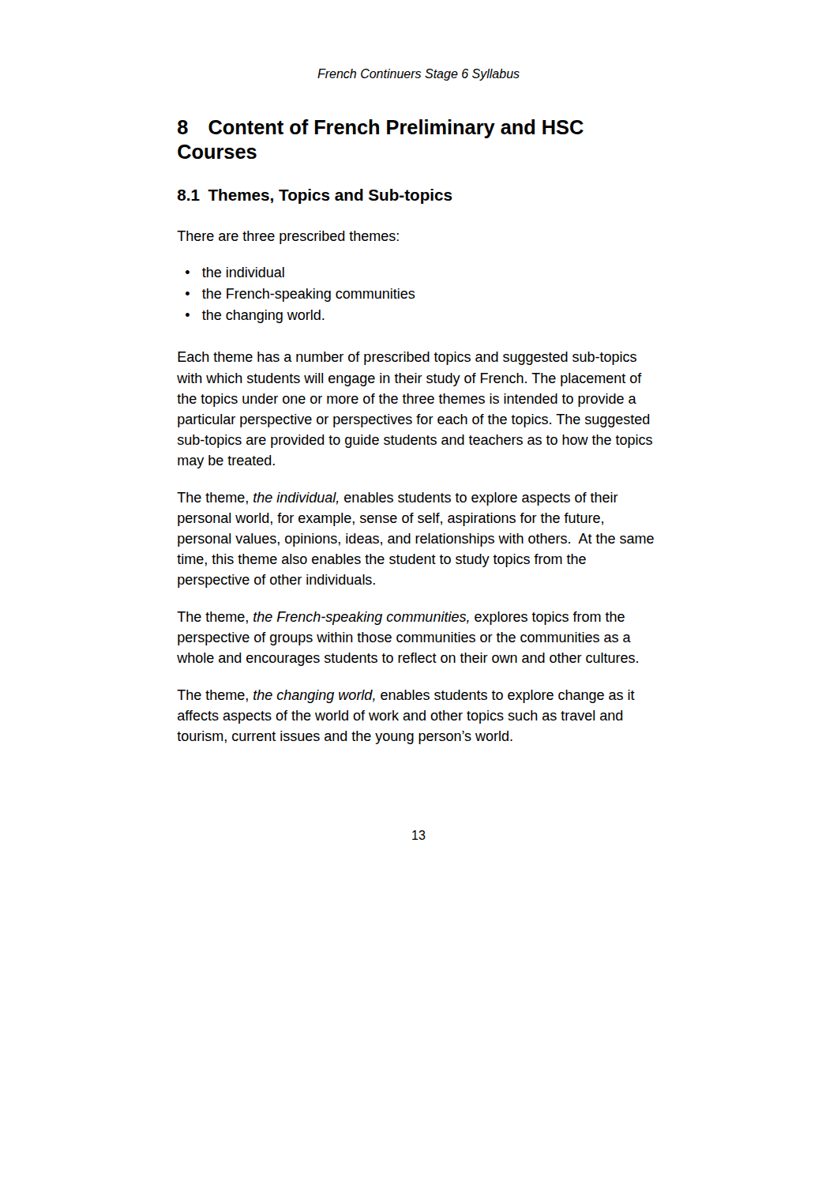French Continuers Stage 6 Syllabus
8 Content of French Preliminary and HSC Courses
8.1 Themes, Topics and Sub-topics
There are three prescribed themes:
the individual
the French-speaking communities
the changing world.
Each theme has a number of prescribed topics and suggested sub-topics with which students will engage in their study of French. The placement of the topics under one or more of the three themes is intended to provide a particular perspective or perspectives for each of the topics. The suggested sub-topics are provided to guide students and teachers as to how the topics may be treated.
The theme, the individual, enables students to explore aspects of their personal world, for example, sense of self, aspirations for the future, personal values, opinions, ideas, and relationships with others. At the same time, this theme also enables the student to study topics from the perspective of other individuals.
The theme, the French-speaking communities, explores topics from the perspective of groups within those communities or the communities as a whole and encourages students to reflect on their own and other cultures.
The theme, the changing world, enables students to explore change as it affects aspects of the world of work and other topics such as travel and tourism, current issues and the young person’s world.
13